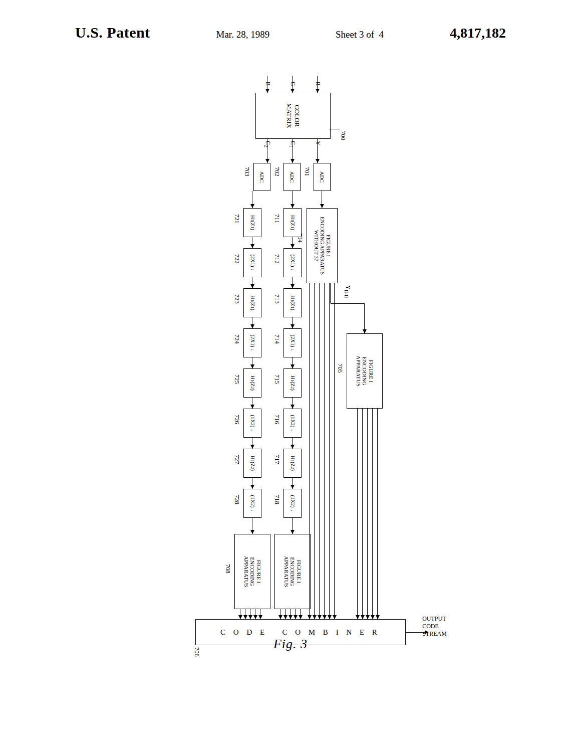U.S. Patent
Mar. 28, 1989
Sheet 3 of 4
4,817,182
============================================================ Layout notes (canvas coordinates, pre-rotation): x increases left→right = (on sheet) top→bottom y increases top→bottom = (on sheet) right→left ============================================================
COLOR
MATRIX
700
R
G
B
Y
C1
C2
ADC
701
ADC
702
ADC
703
FIGURE I
ENCODING APPARATUS
WITHOUT 37
704
YII-II
FIGURE I
ENCODING
APPARATUS
705
H1(Z1)
711
(2X1) ↓
712
H1(Z1)
713
(2X1) ↓
714
H1(Z2)
715
(1X2) ↓
716
H1(Z2)
717
(1X2) ↓
718
FIGURE I
ENCODING
APPARATUS
707
H1(Z1)
721
(2X1) ↓
722
H1(Z1)
723
(2X1) ↓
724
H1(Z2)
725
(1X2) ↓
726
H1(Z2)
727
(1X2) ↓
728
FIGURE I
ENCODING
APPARATUS
708
C O D E C O M B I N E R
706
OUTPUT
CODE
STREAM
Fig. 3